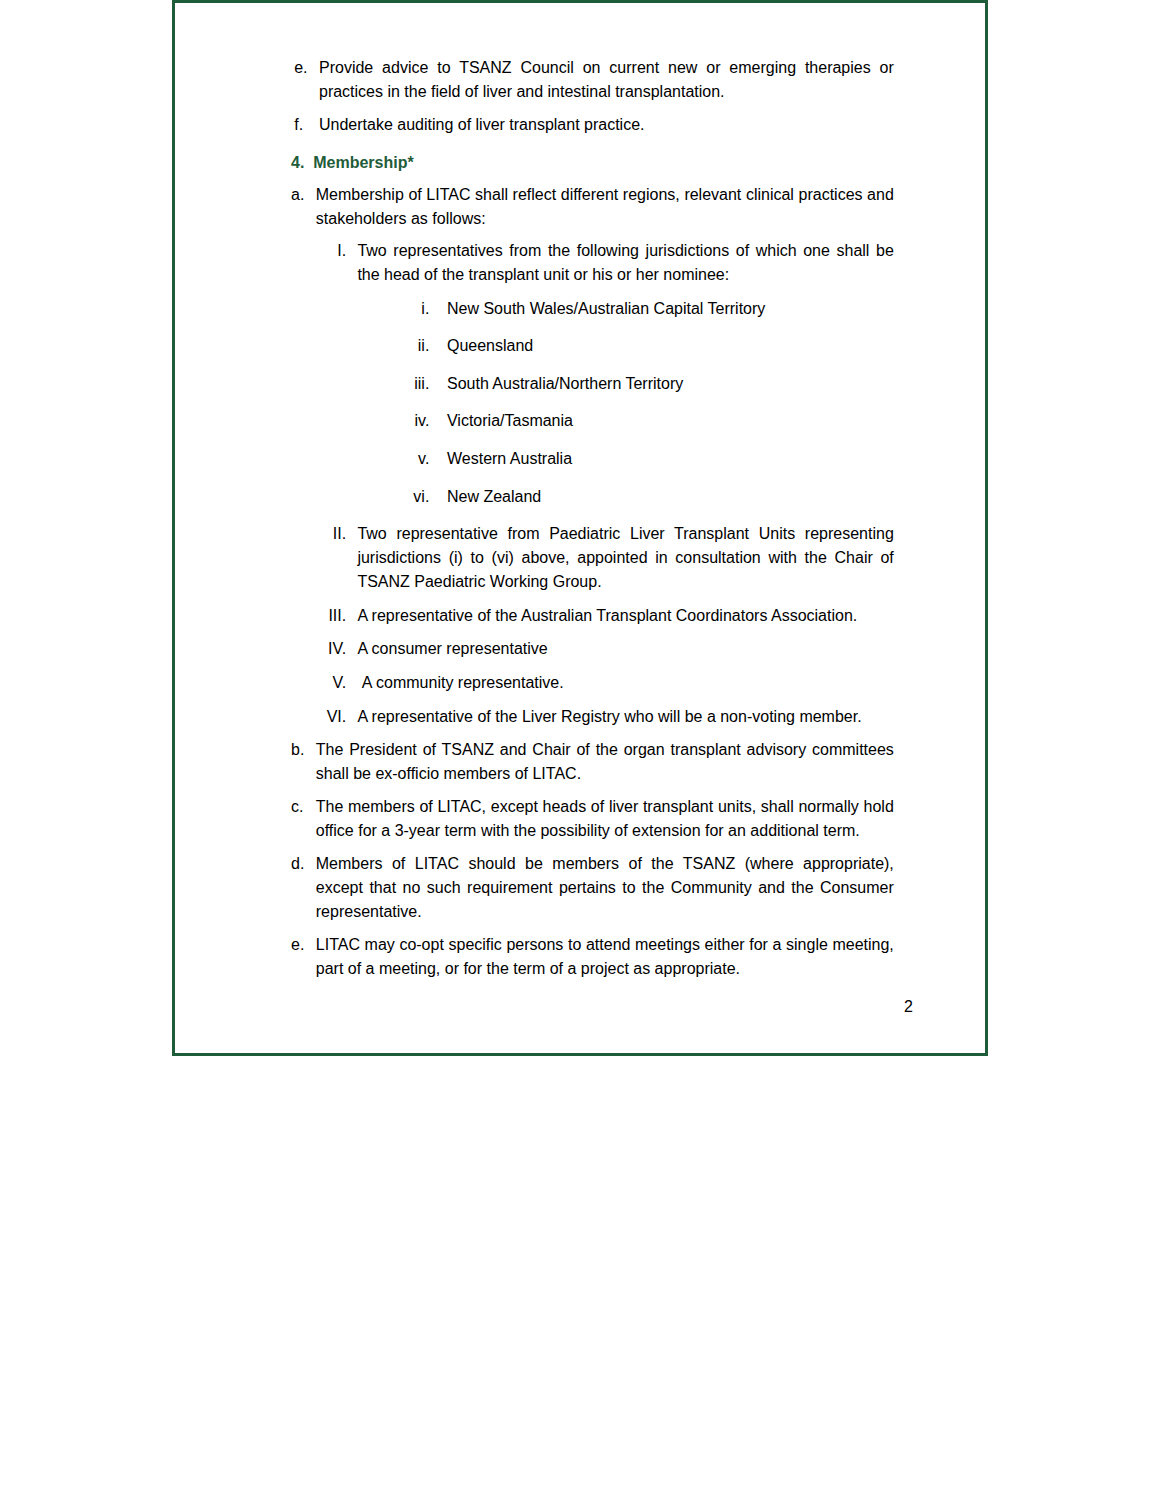e. Provide advice to TSANZ Council on current new or emerging therapies or practices in the field of liver and intestinal transplantation.
f. Undertake auditing of liver transplant practice.
4. Membership*
a. Membership of LITAC shall reflect different regions, relevant clinical practices and stakeholders as follows:
I. Two representatives from the following jurisdictions of which one shall be the head of the transplant unit or his or her nominee:
i. New South Wales/Australian Capital Territory
ii. Queensland
iii. South Australia/Northern Territory
iv. Victoria/Tasmania
v. Western Australia
vi. New Zealand
II. Two representative from Paediatric Liver Transplant Units representing jurisdictions (i) to (vi) above, appointed in consultation with the Chair of TSANZ Paediatric Working Group.
III. A representative of the Australian Transplant Coordinators Association.
IV. A consumer representative
V. A community representative.
VI. A representative of the Liver Registry who will be a non-voting member.
b. The President of TSANZ and Chair of the organ transplant advisory committees shall be ex-officio members of LITAC.
c. The members of LITAC, except heads of liver transplant units, shall normally hold office for a 3-year term with the possibility of extension for an additional term.
d. Members of LITAC should be members of the TSANZ (where appropriate), except that no such requirement pertains to the Community and the Consumer representative.
e. LITAC may co-opt specific persons to attend meetings either for a single meeting, part of a meeting, or for the term of a project as appropriate.
2